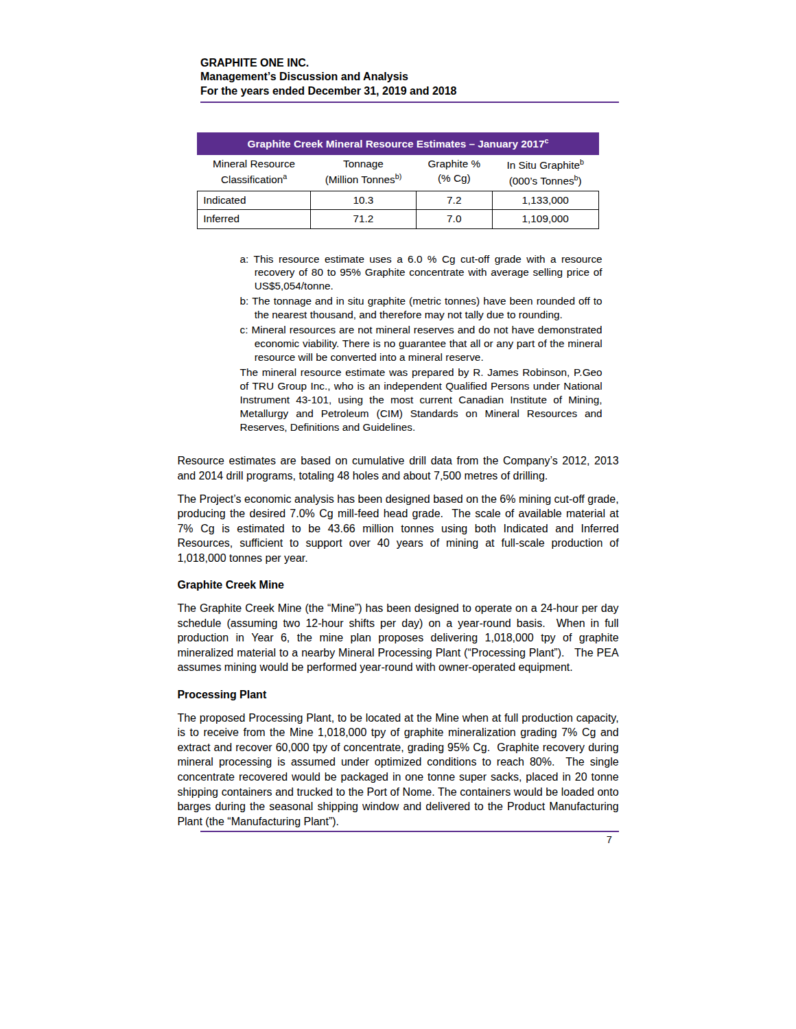GRAPHITE ONE INC.
Management’s Discussion and Analysis
For the years ended December 31, 2019 and 2018
| Graphite Creek Mineral Resource Estimates – January 2017 c |
| --- |
| Mineral Resource Classification a | Tonnage (Million Tonnes b) | Graphite % (% Cg) | In Situ Graphite b (000’s Tonnes b ) |
| Indicated | 10.3 | 7.2 | 1,133,000 |
| Inferred | 71.2 | 7.0 | 1,109,000 |
a: This resource estimate uses a 6.0 % Cg cut-off grade with a resource recovery of 80 to 95% Graphite concentrate with average selling price of US$5,054/tonne.
b: The tonnage and in situ graphite (metric tonnes) have been rounded off to the nearest thousand, and therefore may not tally due to rounding.
c: Mineral resources are not mineral reserves and do not have demonstrated economic viability. There is no guarantee that all or any part of the mineral resource will be converted into a mineral reserve.
The mineral resource estimate was prepared by R. James Robinson, P.Geo of TRU Group Inc., who is an independent Qualified Persons under National Instrument 43-101, using the most current Canadian Institute of Mining, Metallurgy and Petroleum (CIM) Standards on Mineral Resources and Reserves, Definitions and Guidelines.
Resource estimates are based on cumulative drill data from the Company’s 2012, 2013 and 2014 drill programs, totaling 48 holes and about 7,500 metres of drilling.
The Project’s economic analysis has been designed based on the 6% mining cut-off grade, producing the desired 7.0% Cg mill-feed head grade. The scale of available material at 7% Cg is estimated to be 43.66 million tonnes using both Indicated and Inferred Resources, sufficient to support over 40 years of mining at full-scale production of 1,018,000 tonnes per year.
Graphite Creek Mine
The Graphite Creek Mine (the “Mine”) has been designed to operate on a 24-hour per day schedule (assuming two 12-hour shifts per day) on a year-round basis. When in full production in Year 6, the mine plan proposes delivering 1,018,000 tpy of graphite mineralized material to a nearby Mineral Processing Plant (“Processing Plant”). The PEA assumes mining would be performed year-round with owner-operated equipment.
Processing Plant
The proposed Processing Plant, to be located at the Mine when at full production capacity, is to receive from the Mine 1,018,000 tpy of graphite mineralization grading 7% Cg and extract and recover 60,000 tpy of concentrate, grading 95% Cg. Graphite recovery during mineral processing is assumed under optimized conditions to reach 80%. The single concentrate recovered would be packaged in one tonne super sacks, placed in 20 tonne shipping containers and trucked to the Port of Nome. The containers would be loaded onto barges during the seasonal shipping window and delivered to the Product Manufacturing Plant (the “Manufacturing Plant”).
7